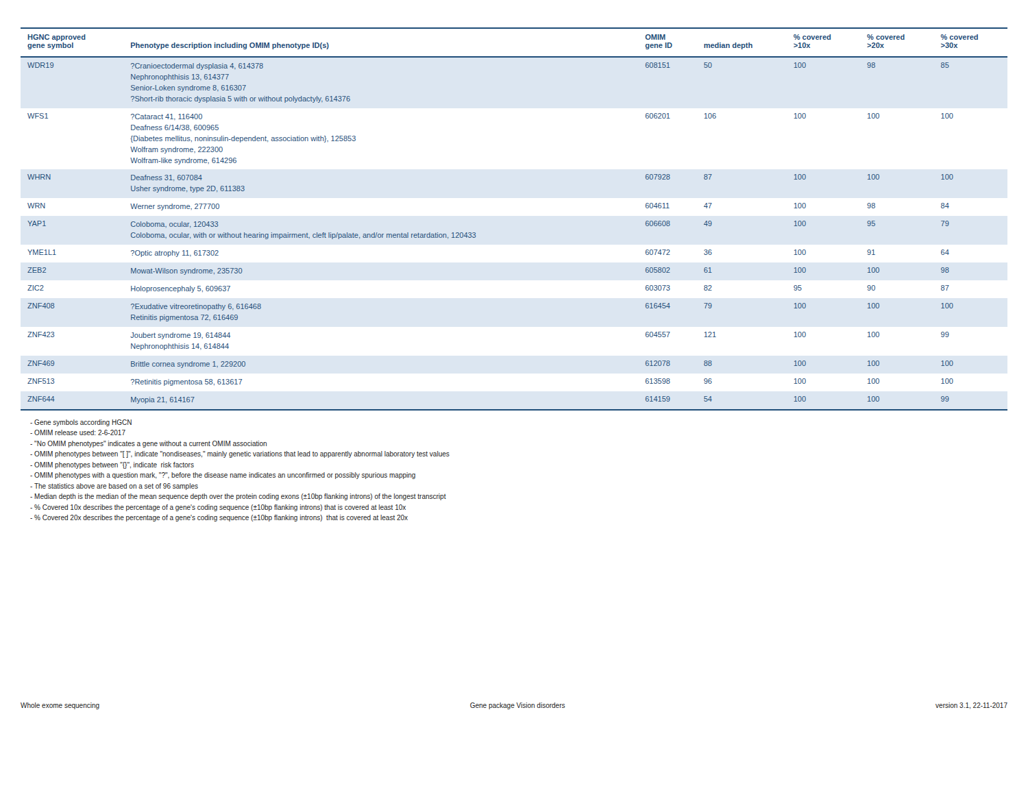| HGNC approved gene symbol | Phenotype description including OMIM phenotype ID(s) | OMIM gene ID | median depth | % covered >10x | % covered >20x | % covered >30x |
| --- | --- | --- | --- | --- | --- | --- |
| WDR19 | ?Cranioectodermal dysplasia 4, 614378 Nephronophthisis 13, 614377 Senior-Loken syndrome 8, 616307 ?Short-rib thoracic dysplasia 5 with or without polydactyly, 614376 | 608151 | 50 | 100 | 98 | 85 |
| WFS1 | ?Cataract 41, 116400 Deafness 6/14/38, 600965 {Diabetes mellitus, noninsulin-dependent, association with}, 125853 Wolfram syndrome, 222300 Wolfram-like syndrome, 614296 | 606201 | 106 | 100 | 100 | 100 |
| WHRN | Deafness 31, 607084 Usher syndrome, type 2D, 611383 | 607928 | 87 | 100 | 100 | 100 |
| WRN | Werner syndrome, 277700 | 604611 | 47 | 100 | 98 | 84 |
| YAP1 | Coloboma, ocular, 120433 Coloboma, ocular, with or without hearing impairment, cleft lip/palate, and/or mental retardation, 120433 | 606608 | 49 | 100 | 95 | 79 |
| YME1L1 | ?Optic atrophy 11, 617302 | 607472 | 36 | 100 | 91 | 64 |
| ZEB2 | Mowat-Wilson syndrome, 235730 | 605802 | 61 | 100 | 100 | 98 |
| ZIC2 | Holoprosencephaly 5, 609637 | 603073 | 82 | 95 | 90 | 87 |
| ZNF408 | ?Exudative vitreoretinopathy 6, 616468 Retinitis pigmentosa 72, 616469 | 616454 | 79 | 100 | 100 | 100 |
| ZNF423 | Joubert syndrome 19, 614844 Nephronophthisis 14, 614844 | 604557 | 121 | 100 | 100 | 99 |
| ZNF469 | Brittle cornea syndrome 1, 229200 | 612078 | 88 | 100 | 100 | 100 |
| ZNF513 | ?Retinitis pigmentosa 58, 613617 | 613598 | 96 | 100 | 100 | 100 |
| ZNF644 | Myopia 21, 614167 | 614159 | 54 | 100 | 100 | 99 |
- Gene symbols according HGCN
- OMIM release used: 2-6-2017
- "No OMIM phenotypes" indicates a gene without a current OMIM association
- OMIM phenotypes between "[ ]", indicate "nondiseases," mainly genetic variations that lead to apparently abnormal laboratory test values
- OMIM phenotypes between "{}", indicate risk factors
- OMIM phenotypes with a question mark, "?", before the disease name indicates an unconfirmed or possibly spurious mapping
- The statistics above are based on a set of 96 samples
- Median depth is the median of the mean sequence depth over the protein coding exons (±10bp flanking introns) of the longest transcript
- % Covered 10x describes the percentage of a gene's coding sequence (±10bp flanking introns) that is covered at least 10x
- % Covered 20x describes the percentage of a gene's coding sequence (±10bp flanking introns) that is covered at least 20x
Whole exome sequencing
Gene package Vision disorders
version 3.1, 22-11-2017